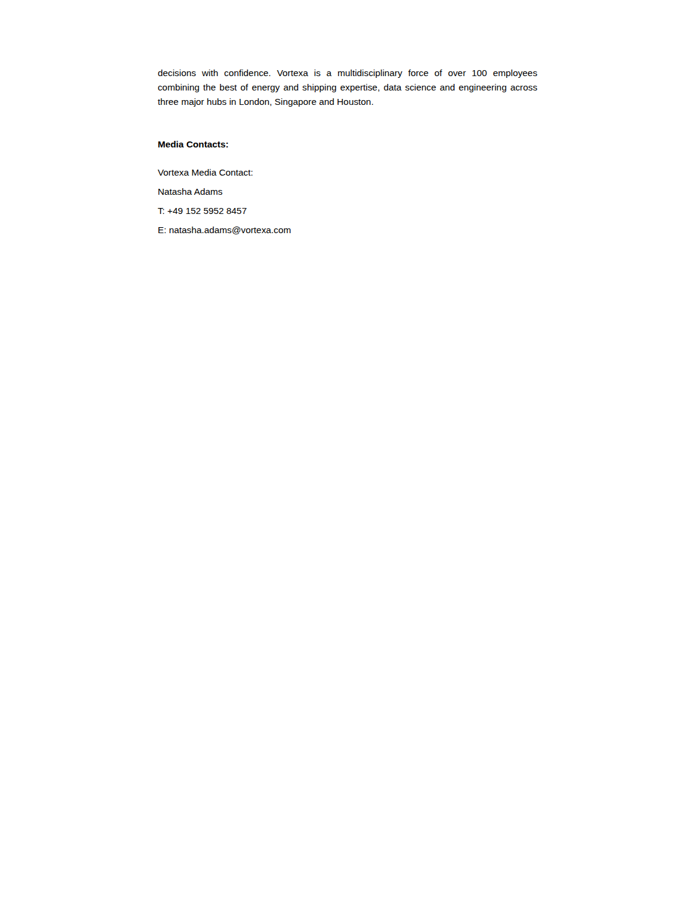decisions with confidence. Vortexa is a multidisciplinary force of over 100 employees combining the best of energy and shipping expertise, data science and engineering across three major hubs in London, Singapore and Houston.
Media Contacts:
Vortexa Media Contact:
Natasha Adams
T: +49 152 5952 8457
E: natasha.adams@vortexa.com